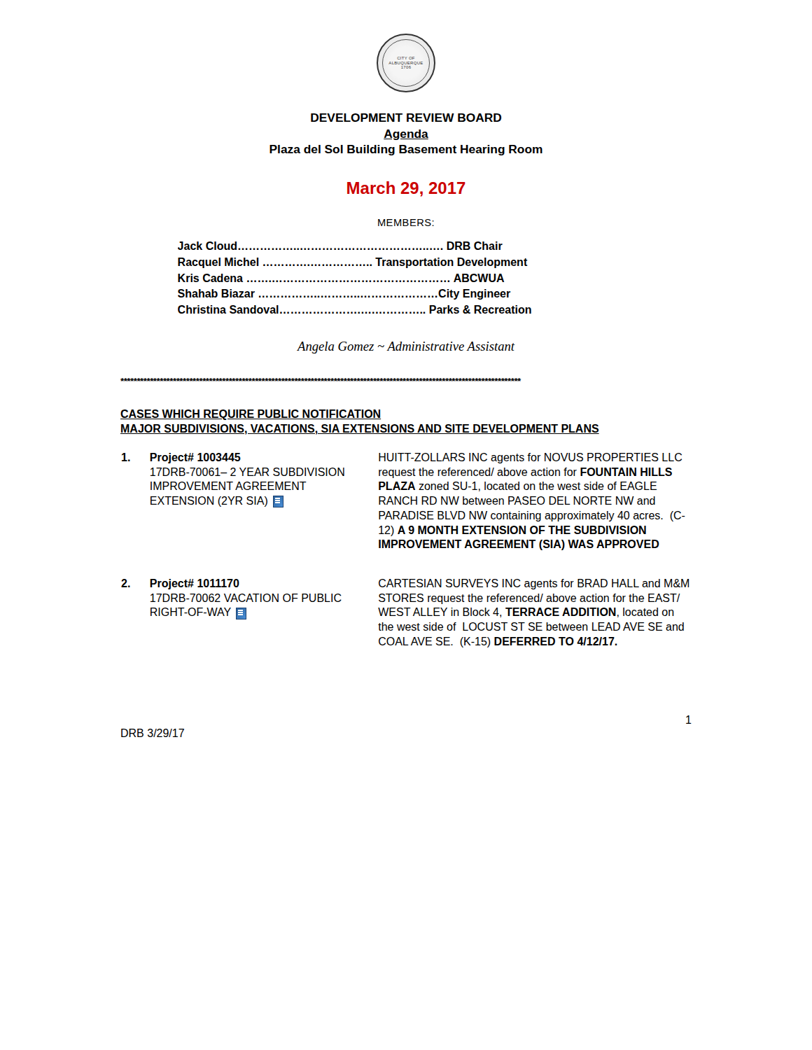DEVELOPMENT REVIEW BOARD
Agenda
Plaza del Sol Building Basement Hearing Room
March 29, 2017
MEMBERS:
Jack Cloud……………..……………………………..…. DRB Chair
Racquel Michel ………….…………….. Transportation Development
Kris Cadena …….………………………………………… ABCWUA
Shahab Biazar ……………..………..…………………City Engineer
Christina Sandoval………………….….………….. Parks & Recreation
Angela Gomez ~ Administrative Assistant
**************************************************************************************************************************
CASES WHICH REQUIRE PUBLIC NOTIFICATION
MAJOR SUBDIVISIONS, VACATIONS, SIA EXTENSIONS AND SITE DEVELOPMENT PLANS
| 1. | Project# 1003445 17DRB-70061– 2 YEAR SUBDIVISION IMPROVEMENT AGREEMENT EXTENSION (2YR SIA) | HUITT-ZOLLARS INC agents for NOVUS PROPERTIES LLC request the referenced/ above action for FOUNTAIN HILLS PLAZA zoned SU-1, located on the west side of EAGLE RANCH RD NW between PASEO DEL NORTE NW and PARADISE BLVD NW containing approximately 40 acres. (C-12) A 9 MONTH EXTENSION OF THE SUBDIVISION IMPROVEMENT AGREEMENT (SIA) WAS APPROVED |
| 2. | Project# 1011170 17DRB-70062 VACATION OF PUBLIC RIGHT-OF-WAY | CARTESIAN SURVEYS INC agents for BRAD HALL and M&M STORES request the referenced/ above action for the EAST/ WEST ALLEY in Block 4, TERRACE ADDITION , located on the west side of LOCUST ST SE between LEAD AVE SE and COAL AVE SE. (K-15) DEFERRED TO 4/12/17. |
1
DRB 3/29/17